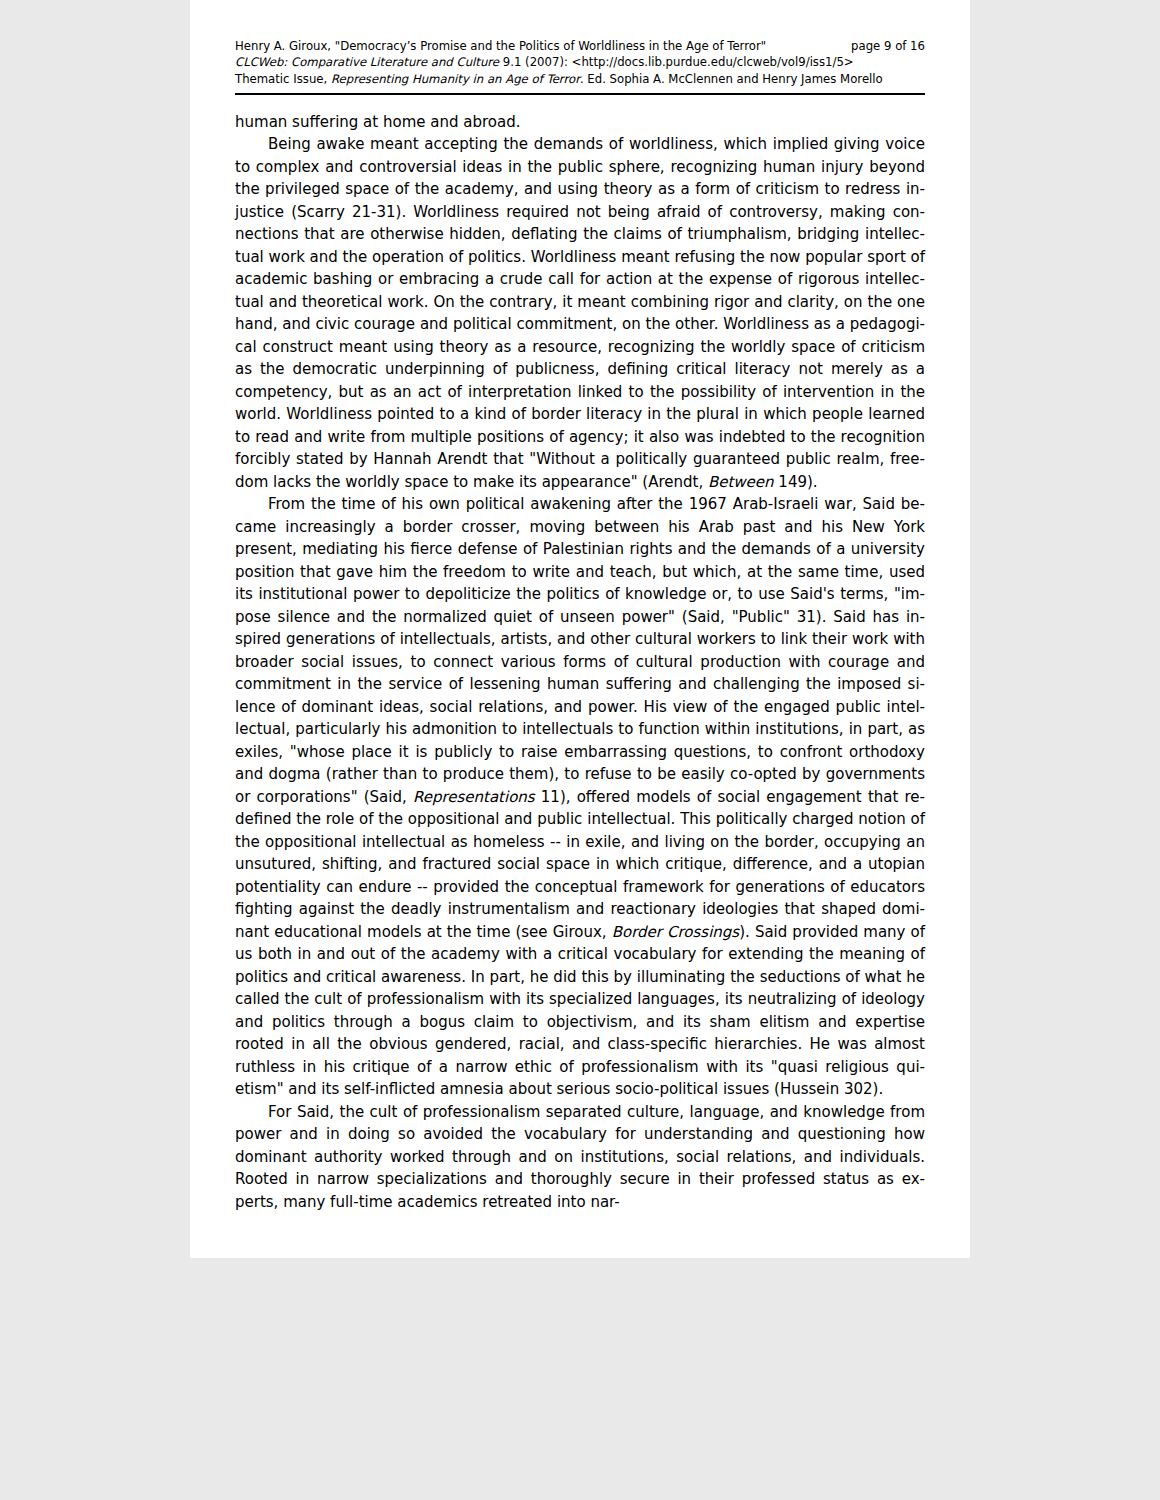Henry A. Giroux, "Democracy’s Promise and the Politics of Worldliness in the Age of Terror" page 9 of 16
CLCWeb: Comparative Literature and Culture 9.1 (2007): <http://docs.lib.purdue.edu/clcweb/vol9/iss1/5>
Thematic Issue, Representing Humanity in an Age of Terror. Ed. Sophia A. McClennen and Henry James Morello
human suffering at home and abroad.
Being awake meant accepting the demands of worldliness, which implied giving voice to complex and controversial ideas in the public sphere, recognizing human injury beyond the privileged space of the academy, and using theory as a form of criticism to redress injustice (Scarry 21-31). Worldliness required not being afraid of controversy, making connections that are otherwise hidden, deflating the claims of triumphalism, bridging intellectual work and the operation of politics. Worldliness meant refusing the now popular sport of academic bashing or embracing a crude call for action at the expense of rigorous intellectual and theoretical work. On the contrary, it meant combining rigor and clarity, on the one hand, and civic courage and political commitment, on the other. Worldliness as a pedagogical construct meant using theory as a resource, recognizing the worldly space of criticism as the democratic underpinning of publicness, defining critical literacy not merely as a competency, but as an act of interpretation linked to the possibility of intervention in the world. Worldliness pointed to a kind of border literacy in the plural in which people learned to read and write from multiple positions of agency; it also was indebted to the recognition forcibly stated by Hannah Arendt that "Without a politically guaranteed public realm, freedom lacks the worldly space to make its appearance" (Arendt, Between 149).
From the time of his own political awakening after the 1967 Arab-Israeli war, Said became increasingly a border crosser, moving between his Arab past and his New York present, mediating his fierce defense of Palestinian rights and the demands of a university position that gave him the freedom to write and teach, but which, at the same time, used its institutional power to depoliticize the politics of knowledge or, to use Said's terms, "impose silence and the normalized quiet of unseen power" (Said, "Public" 31). Said has inspired generations of intellectuals, artists, and other cultural workers to link their work with broader social issues, to connect various forms of cultural production with courage and commitment in the service of lessening human suffering and challenging the imposed silence of dominant ideas, social relations, and power. His view of the engaged public intellectual, particularly his admonition to intellectuals to function within institutions, in part, as exiles, "whose place it is publicly to raise embarrassing questions, to confront orthodoxy and dogma (rather than to produce them), to refuse to be easily co-opted by governments or corporations" (Said, Representations 11), offered models of social engagement that redefined the role of the oppositional and public intellectual. This politically charged notion of the oppositional intellectual as homeless -- in exile, and living on the border, occupying an unsutured, shifting, and fractured social space in which critique, difference, and a utopian potentiality can endure -- provided the conceptual framework for generations of educators fighting against the deadly instrumentalism and reactionary ideologies that shaped dominant educational models at the time (see Giroux, Border Crossings). Said provided many of us both in and out of the academy with a critical vocabulary for extending the meaning of politics and critical awareness. In part, he did this by illuminating the seductions of what he called the cult of professionalism with its specialized languages, its neutralizing of ideology and politics through a bogus claim to objectivism, and its sham elitism and expertise rooted in all the obvious gendered, racial, and class-specific hierarchies. He was almost ruthless in his critique of a narrow ethic of professionalism with its "quasi religious quietism" and its self-inflicted amnesia about serious socio-political issues (Hussein 302).
For Said, the cult of professionalism separated culture, language, and knowledge from power and in doing so avoided the vocabulary for understanding and questioning how dominant authority worked through and on institutions, social relations, and individuals. Rooted in narrow specializations and thoroughly secure in their professed status as experts, many full-time academics retreated into nar-